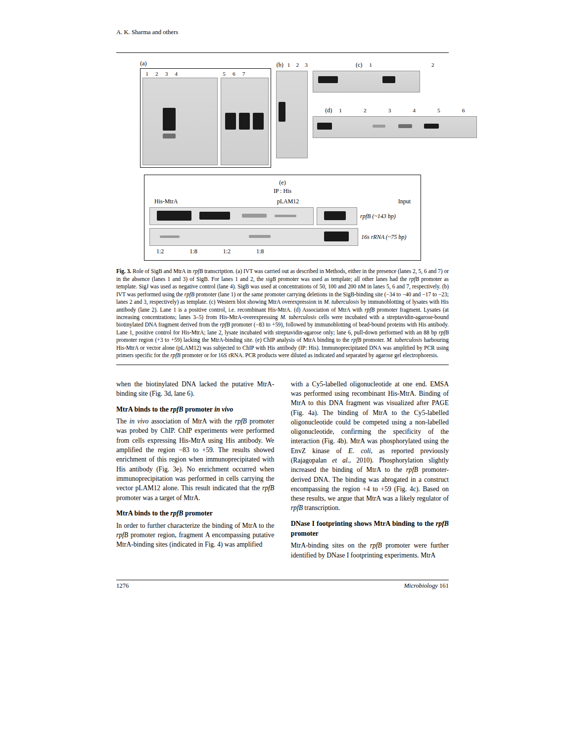A. K. Sharma and others
(a)
1234
567
(b)
123
(c)
12
(d)
123456
(e)
IP : His
His-MtrA pLAM12 Input
rpfB (~143 bp)
16s rRNA (~75 bp)
1:21:81:21:8
Fig. 3. Role of SigB and MtrA in rpfB transcription. (a) IVT was carried out as described in Methods, either in the presence (lanes 2, 5, 6 and 7) or in the absence (lanes 1 and 3) of SigB. For lanes 1 and 2, the sigB promoter was used as template; all other lanes had the rpfB promoter as template. SigJ was used as negative control (lane 4). SigB was used at concentrations of 50, 100 and 200 nM in lanes 5, 6 and 7, respectively. (b) IVT was performed using the rpfB promoter (lane 1) or the same promoter carrying deletions in the SigB-binding site (−34 to −40 and −17 to −23; lanes 2 and 3, respectively) as template. (c) Western blot showing MtrA overexpression in M. tuberculosis by immunoblotting of lysates with His antibody (lane 2). Lane 1 is a positive control, i.e. recombinant His-MtrA. (d) Association of MtrA with rpfB promoter fragment. Lysates (at increasing concentrations; lanes 3–5) from His-MtrA-overexpressing M. tuberculosis cells were incubated with a streptavidin-agarose-bound biotinylated DNA fragment derived from the rpfB promoter (−83 to +59), followed by immunoblotting of bead-bound proteins with His antibody. Lane 1, positive control for His-MtrA; lane 2, lysate incubated with streptavidin-agarose only; lane 6, pull-down performed with an 88 bp rpfB promoter region (+3 to +59) lacking the MtrA-binding site. (e) ChIP analysis of MtrA binding to the rpfB promoter. M. tuberculosis harbouring His-MtrA or vector alone (pLAM12) was subjected to ChIP with His antibody (IP: His). Immunoprecipitated DNA was amplified by PCR using primers specific for the rpfB promoter or for 16S rRNA. PCR products were diluted as indicated and separated by agarose gel electrophoresis.
when the biotinylated DNA lacked the putative MtrA-binding site (Fig. 3d, lane 6).
MtrA binds to the rpfB promoter in vivo
The in vivo association of MtrA with the rpfB promoter was probed by ChIP. ChIP experiments were performed from cells expressing His-MtrA using His antibody. We amplified the region −83 to +59. The results showed enrichment of this region when immunoprecipitated with His antibody (Fig. 3e). No enrichment occurred when immunoprecipitation was performed in cells carrying the vector pLAM12 alone. This result indicated that the rpfB promoter was a target of MtrA.
MtrA binds to the rpfB promoter
In order to further characterize the binding of MtrA to the rpfB promoter region, fragment A encompassing putative MtrA-binding sites (indicated in Fig. 4) was amplified
with a Cy5-labelled oligonucleotide at one end. EMSA was performed using recombinant His-MtrA. Binding of MtrA to this DNA fragment was visualized after PAGE (Fig. 4a). The binding of MtrA to the Cy5-labelled oligonucleotide could be competed using a non-labelled oligonucleotide, confirming the specificity of the interaction (Fig. 4b). MtrA was phosphorylated using the EnvZ kinase of E. coli, as reported previously (Rajagopalan et al., 2010). Phosphorylation slightly increased the binding of MtrA to the rpfB promoter-derived DNA. The binding was abrogated in a construct encompassing the region +4 to +59 (Fig. 4c). Based on these results, we argue that MtrA was a likely regulator of rpfB transcription.
DNase I footprinting shows MtrA binding to the rpfB promoter
MtrA-binding sites on the rpfB promoter were further identified by DNase I footprinting experiments. MtrA
1276 Microbiology 161